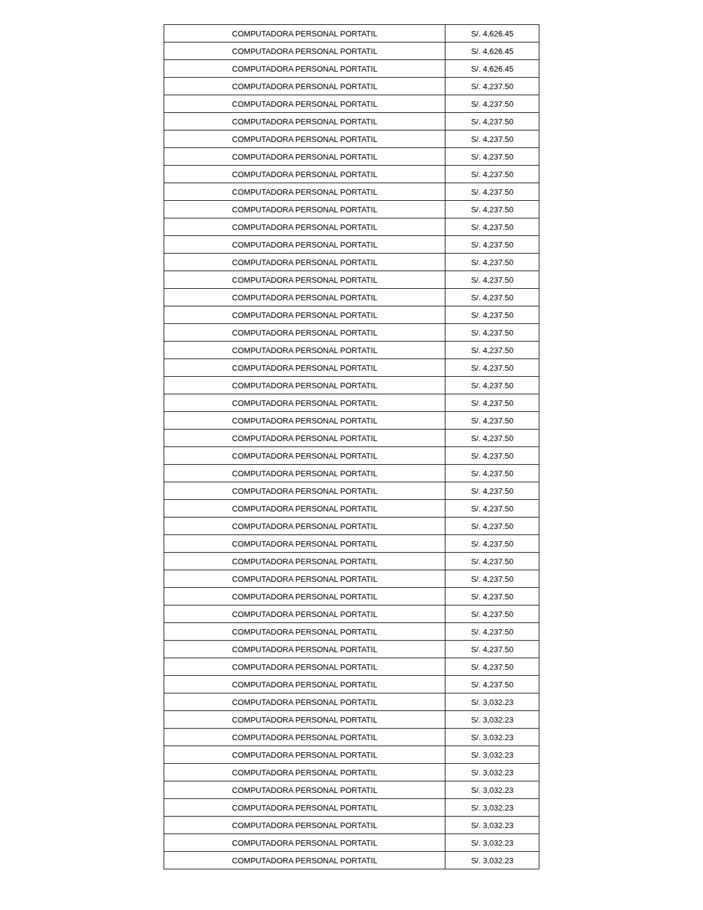| COMPUTADORA PERSONAL PORTATIL | S/. 4,626.45 |
| COMPUTADORA PERSONAL PORTATIL | S/. 4,626.45 |
| COMPUTADORA PERSONAL PORTATIL | S/. 4,626.45 |
| COMPUTADORA PERSONAL PORTATIL | S/. 4,237.50 |
| COMPUTADORA PERSONAL PORTATIL | S/. 4,237.50 |
| COMPUTADORA PERSONAL PORTATIL | S/. 4,237.50 |
| COMPUTADORA PERSONAL PORTATIL | S/. 4,237.50 |
| COMPUTADORA PERSONAL PORTATIL | S/. 4,237.50 |
| COMPUTADORA PERSONAL PORTATIL | S/. 4,237.50 |
| COMPUTADORA PERSONAL PORTATIL | S/. 4,237.50 |
| COMPUTADORA PERSONAL PORTATIL | S/. 4,237.50 |
| COMPUTADORA PERSONAL PORTATIL | S/. 4,237.50 |
| COMPUTADORA PERSONAL PORTATIL | S/. 4,237.50 |
| COMPUTADORA PERSONAL PORTATIL | S/. 4,237.50 |
| COMPUTADORA PERSONAL PORTATIL | S/. 4,237.50 |
| COMPUTADORA PERSONAL PORTATIL | S/. 4,237.50 |
| COMPUTADORA PERSONAL PORTATIL | S/. 4,237.50 |
| COMPUTADORA PERSONAL PORTATIL | S/. 4,237.50 |
| COMPUTADORA PERSONAL PORTATIL | S/. 4,237.50 |
| COMPUTADORA PERSONAL PORTATIL | S/. 4,237.50 |
| COMPUTADORA PERSONAL PORTATIL | S/. 4,237.50 |
| COMPUTADORA PERSONAL PORTATIL | S/. 4,237.50 |
| COMPUTADORA PERSONAL PORTATIL | S/. 4,237.50 |
| COMPUTADORA PERSONAL PORTATIL | S/. 4,237.50 |
| COMPUTADORA PERSONAL PORTATIL | S/. 4,237.50 |
| COMPUTADORA PERSONAL PORTATIL | S/. 4,237.50 |
| COMPUTADORA PERSONAL PORTATIL | S/. 4,237.50 |
| COMPUTADORA PERSONAL PORTATIL | S/. 4,237.50 |
| COMPUTADORA PERSONAL PORTATIL | S/. 4,237.50 |
| COMPUTADORA PERSONAL PORTATIL | S/. 4,237.50 |
| COMPUTADORA PERSONAL PORTATIL | S/. 4,237.50 |
| COMPUTADORA PERSONAL PORTATIL | S/. 4,237.50 |
| COMPUTADORA PERSONAL PORTATIL | S/. 4,237.50 |
| COMPUTADORA PERSONAL PORTATIL | S/. 4,237.50 |
| COMPUTADORA PERSONAL PORTATIL | S/. 4,237.50 |
| COMPUTADORA PERSONAL PORTATIL | S/. 4,237.50 |
| COMPUTADORA PERSONAL PORTATIL | S/. 4,237.50 |
| COMPUTADORA PERSONAL PORTATIL | S/. 4,237.50 |
| COMPUTADORA PERSONAL PORTATIL | S/. 3,032.23 |
| COMPUTADORA PERSONAL PORTATIL | S/. 3,032.23 |
| COMPUTADORA PERSONAL PORTATIL | S/. 3,032.23 |
| COMPUTADORA PERSONAL PORTATIL | S/. 3,032.23 |
| COMPUTADORA PERSONAL PORTATIL | S/. 3,032.23 |
| COMPUTADORA PERSONAL PORTATIL | S/. 3,032.23 |
| COMPUTADORA PERSONAL PORTATIL | S/. 3,032.23 |
| COMPUTADORA PERSONAL PORTATIL | S/. 3,032.23 |
| COMPUTADORA PERSONAL PORTATIL | S/. 3,032.23 |
| COMPUTADORA PERSONAL PORTATIL | S/. 3,032.23 |